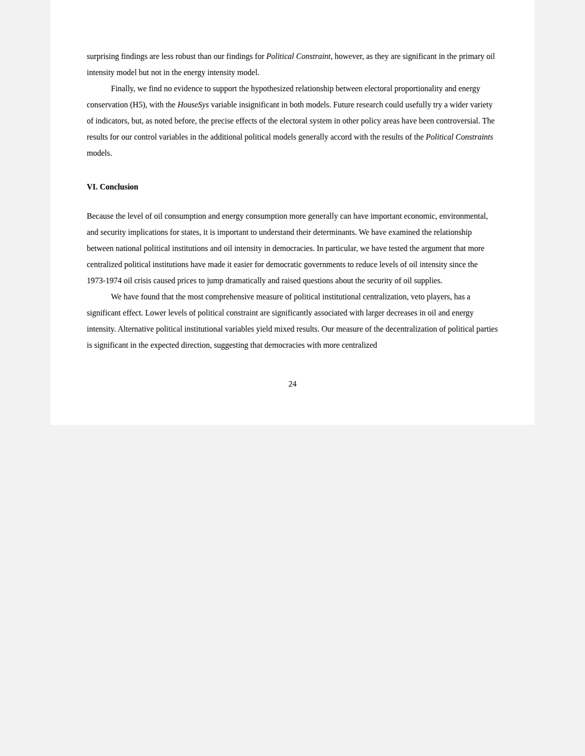surprising findings are less robust than our findings for Political Constraint, however, as they are significant in the primary oil intensity model but not in the energy intensity model.
Finally, we find no evidence to support the hypothesized relationship between electoral proportionality and energy conservation (H5), with the HouseSys variable insignificant in both models. Future research could usefully try a wider variety of indicators, but, as noted before, the precise effects of the electoral system in other policy areas have been controversial. The results for our control variables in the additional political models generally accord with the results of the Political Constraints models.
VI. Conclusion
Because the level of oil consumption and energy consumption more generally can have important economic, environmental, and security implications for states, it is important to understand their determinants. We have examined the relationship between national political institutions and oil intensity in democracies. In particular, we have tested the argument that more centralized political institutions have made it easier for democratic governments to reduce levels of oil intensity since the 1973-1974 oil crisis caused prices to jump dramatically and raised questions about the security of oil supplies.
We have found that the most comprehensive measure of political institutional centralization, veto players, has a significant effect. Lower levels of political constraint are significantly associated with larger decreases in oil and energy intensity. Alternative political institutional variables yield mixed results. Our measure of the decentralization of political parties is significant in the expected direction, suggesting that democracies with more centralized
24